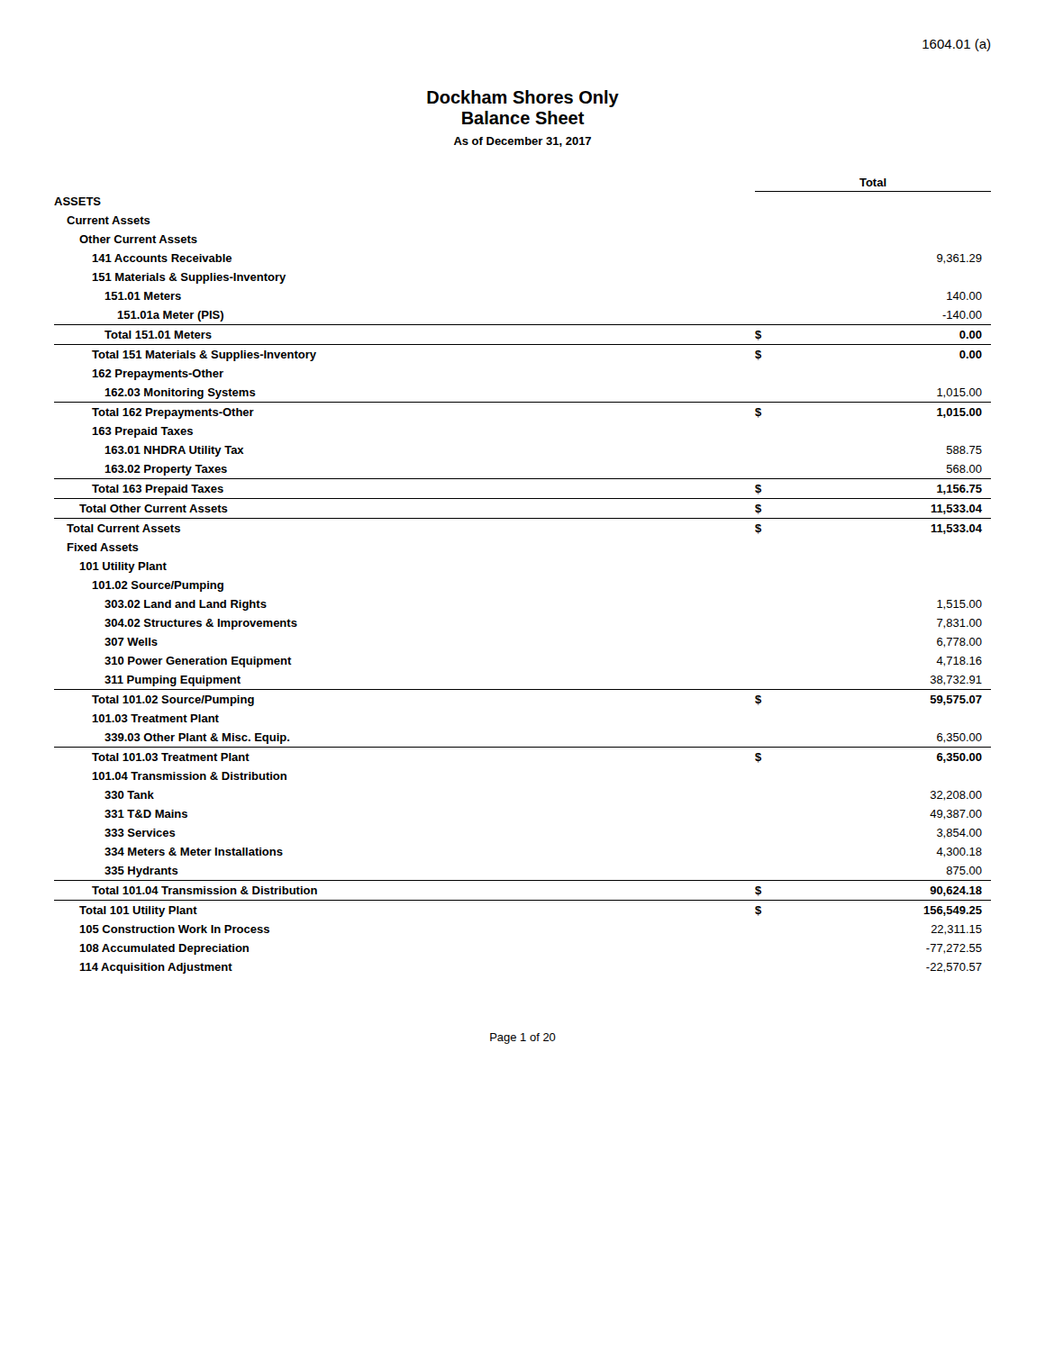1604.01 (a)
Dockham Shores Only
Balance Sheet
As of December 31, 2017
| | Total |
| --- | --- |
| ASSETS | | |
| Current Assets | | |
| Other Current Assets | | |
| 141 Accounts Receivable | | 9,361.29 |
| 151 Materials & Supplies-Inventory | | |
| 151.01 Meters | | 140.00 |
| 151.01a Meter (PIS) | | -140.00 |
| Total 151.01 Meters | $ | 0.00 |
| Total 151 Materials & Supplies-Inventory | $ | 0.00 |
| 162 Prepayments-Other | | |
| 162.03 Monitoring Systems | | 1,015.00 |
| Total 162 Prepayments-Other | $ | 1,015.00 |
| 163 Prepaid Taxes | | |
| 163.01 NHDRA Utility Tax | | 588.75 |
| 163.02 Property Taxes | | 568.00 |
| Total 163 Prepaid Taxes | $ | 1,156.75 |
| Total Other Current Assets | $ | 11,533.04 |
| Total Current Assets | $ | 11,533.04 |
| Fixed Assets | | |
| 101 Utility Plant | | |
| 101.02 Source/Pumping | | |
| 303.02 Land and Land Rights | | 1,515.00 |
| 304.02 Structures & Improvements | | 7,831.00 |
| 307 Wells | | 6,778.00 |
| 310 Power Generation Equipment | | 4,718.16 |
| 311 Pumping Equipment | | 38,732.91 |
| Total 101.02 Source/Pumping | $ | 59,575.07 |
| 101.03 Treatment Plant | | |
| 339.03 Other Plant & Misc. Equip. | | 6,350.00 |
| Total 101.03 Treatment Plant | $ | 6,350.00 |
| 101.04 Transmission & Distribution | | |
| 330 Tank | | 32,208.00 |
| 331 T&D Mains | | 49,387.00 |
| 333 Services | | 3,854.00 |
| 334 Meters & Meter Installations | | 4,300.18 |
| 335 Hydrants | | 875.00 |
| Total 101.04 Transmission & Distribution | $ | 90,624.18 |
| Total 101 Utility Plant | $ | 156,549.25 |
| 105 Construction Work In Process | | 22,311.15 |
| 108 Accumulated Depreciation | | -77,272.55 |
| 114 Acquisition Adjustment | | -22,570.57 |
Page 1 of 20